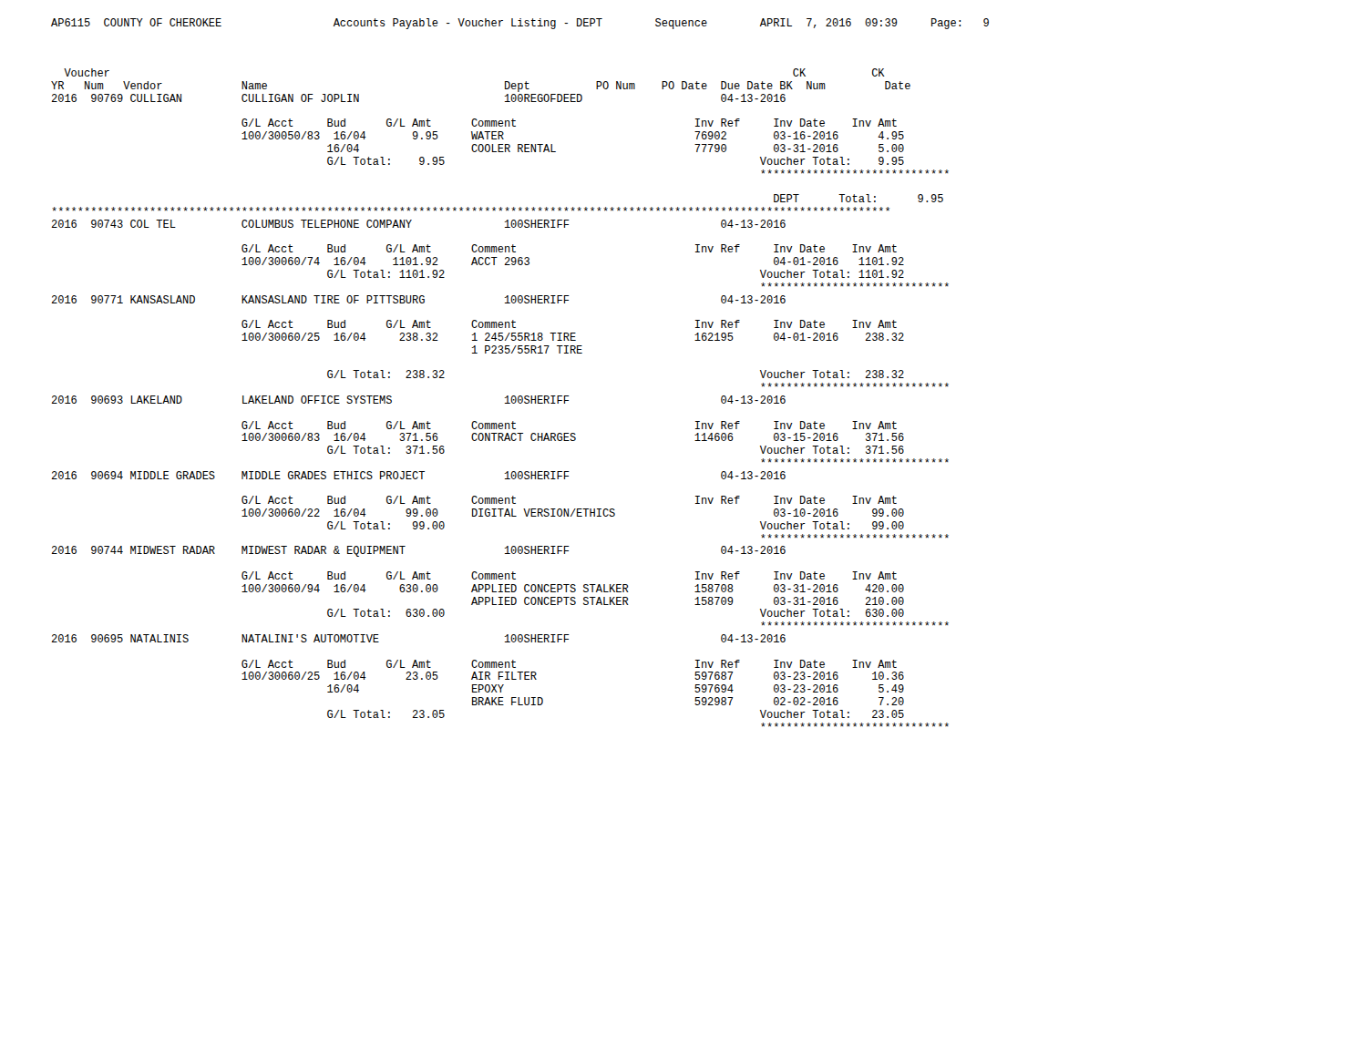AP6115  COUNTY OF CHEROKEE                 Accounts Payable - Voucher Listing - DEPT        Sequence        APRIL  7, 2016  09:39     Page:   9



       Voucher                                                                                                        CK          CK
     YR   Num   Vendor            Name                                    Dept          PO Num    PO Date  Due Date BK  Num         Date
     2016  90769 CULLIGAN         CULLIGAN OF JOPLIN                      100REGOFDEED                     04-13-2016

                                  G/L Acct     Bud      G/L Amt      Comment                           Inv Ref     Inv Date    Inv Amt
                                  100/30050/83  16/04       9.95     WATER                             76902       03-16-2016      4.95
                                               16/04                 COOLER RENTAL                     77790       03-31-2016      5.00
                                               G/L Total:    9.95                                                Voucher Total:    9.95
                                                                                                                 *****************************

                                                                                                                   DEPT      Total:      9.95
     ********************************************************************************************************************************
     2016  90743 COL TEL          COLUMBUS TELEPHONE COMPANY              100SHERIFF                       04-13-2016

                                  G/L Acct     Bud      G/L Amt      Comment                           Inv Ref     Inv Date    Inv Amt
                                  100/30060/74  16/04    1101.92     ACCT 2963                                     04-01-2016   1101.92
                                               G/L Total: 1101.92                                                Voucher Total: 1101.92
                                                                                                                 *****************************
     2016  90771 KANSASLAND       KANSASLAND TIRE OF PITTSBURG            100SHERIFF                       04-13-2016

                                  G/L Acct     Bud      G/L Amt      Comment                           Inv Ref     Inv Date    Inv Amt
                                  100/30060/25  16/04     238.32     1 245/55R18 TIRE                  162195      04-01-2016    238.32
                                                                     1 P235/55R17 TIRE

                                               G/L Total:  238.32                                                Voucher Total:  238.32
                                                                                                                 *****************************
     2016  90693 LAKELAND         LAKELAND OFFICE SYSTEMS                 100SHERIFF                       04-13-2016

                                  G/L Acct     Bud      G/L Amt      Comment                           Inv Ref     Inv Date    Inv Amt
                                  100/30060/83  16/04     371.56     CONTRACT CHARGES                  114606      03-15-2016    371.56
                                               G/L Total:  371.56                                                Voucher Total:  371.56
                                                                                                                 *****************************
     2016  90694 MIDDLE GRADES    MIDDLE GRADES ETHICS PROJECT            100SHERIFF                       04-13-2016

                                  G/L Acct     Bud      G/L Amt      Comment                           Inv Ref     Inv Date    Inv Amt
                                  100/30060/22  16/04      99.00     DIGITAL VERSION/ETHICS                        03-10-2016     99.00
                                               G/L Total:   99.00                                                Voucher Total:   99.00
                                                                                                                 *****************************
     2016  90744 MIDWEST RADAR    MIDWEST RADAR & EQUIPMENT               100SHERIFF                       04-13-2016

                                  G/L Acct     Bud      G/L Amt      Comment                           Inv Ref     Inv Date    Inv Amt
                                  100/30060/94  16/04     630.00     APPLIED CONCEPTS STALKER          158708      03-31-2016    420.00
                                                                     APPLIED CONCEPTS STALKER          158709      03-31-2016    210.00
                                               G/L Total:  630.00                                                Voucher Total:  630.00
                                                                                                                 *****************************
     2016  90695 NATALINIS        NATALINI'S AUTOMOTIVE                   100SHERIFF                       04-13-2016

                                  G/L Acct     Bud      G/L Amt      Comment                           Inv Ref     Inv Date    Inv Amt
                                  100/30060/25  16/04      23.05     AIR FILTER                        597687      03-23-2016     10.36
                                               16/04                 EPOXY                             597694      03-23-2016      5.49
                                                                     BRAKE FLUID                       592987      02-02-2016      7.20
                                               G/L Total:   23.05                                                Voucher Total:   23.05
                                                                                                                 *****************************